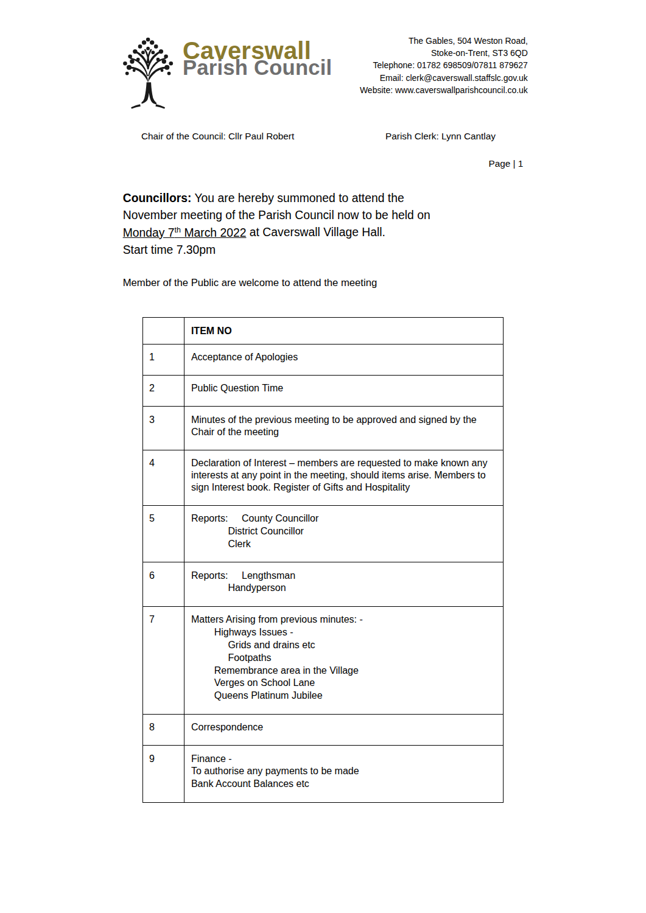Caverswall Parish Council
The Gables, 504 Weston Road,
Stoke-on-Trent, ST3 6QD
Telephone: 01782 698509/07811 879627
Email: clerk@caverswall.staffslc.gov.uk
Website: www.caverswallparishcouncil.co.uk
Chair of the Council: Cllr Paul Robert
Parish Clerk: Lynn Cantlay
Page | 1
Councillors: You are hereby summoned to attend the
November meeting of the Parish Council now to be held on
Monday 7th March 2022 at Caverswall Village Hall.
Start time 7.30pm
Member of the Public are welcome to attend the meeting
| | ITEM NO |
| --- | --- |
| 1 | Acceptance of Apologies |
| 2 | Public Question Time |
| 3 | Minutes of the previous meeting to be approved and signed by the Chair of the meeting |
| 4 | Declaration of Interest – members are requested to make known any interests at any point in the meeting, should items arise. Members to sign Interest book. Register of Gifts and Hospitality |
| 5 | Reports: County Councillor District Councillor Clerk |
| 6 | Reports: Lengthsman Handyperson |
| 7 | Matters Arising from previous minutes: - Highways Issues - Grids and drains etc Footpaths Remembrance area in the Village Verges on School Lane Queens Platinum Jubilee |
| 8 | Correspondence |
| 9 | Finance - To authorise any payments to be made Bank Account Balances etc |